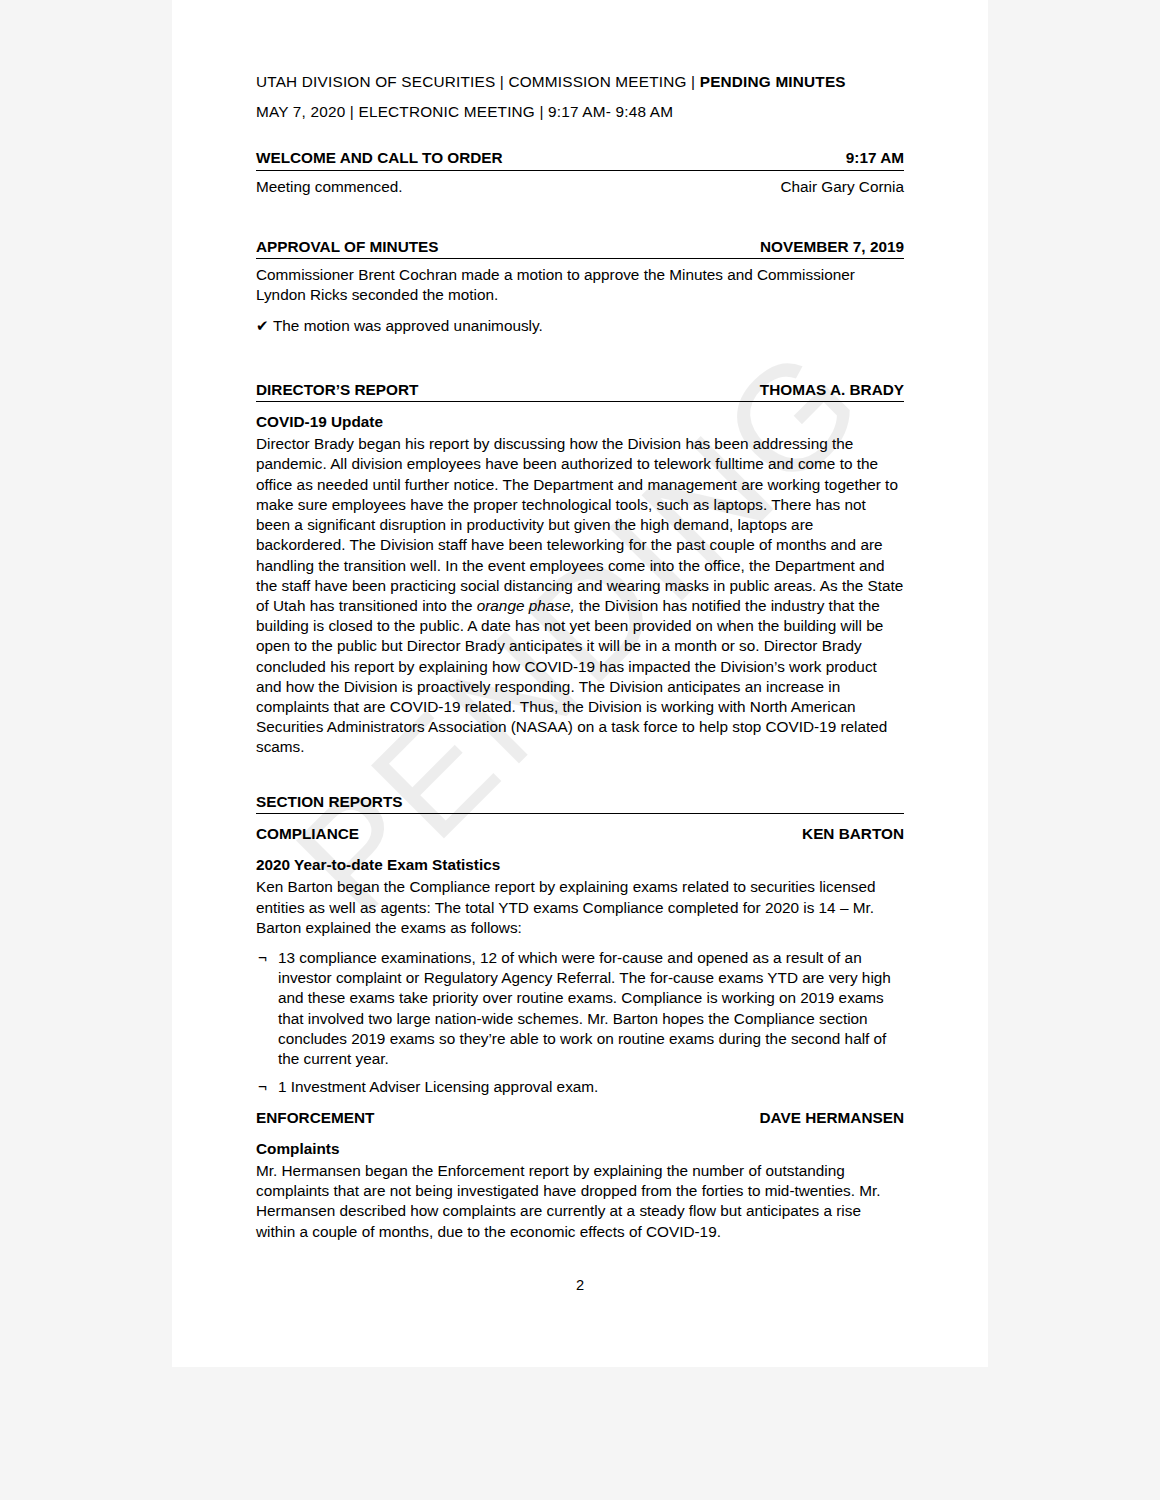UTAH DIVISION OF SECURITIES | COMMISSION MEETING | PENDING MINUTES
MAY 7, 2020 | ELECTRONIC MEETING | 9:17 AM- 9:48 AM
WELCOME AND CALL TO ORDER 9:17 AM
Meeting commenced. Chair Gary Cornia
APPROVAL OF MINUTES NOVEMBER 7, 2019
Commissioner Brent Cochran made a motion to approve the Minutes and Commissioner Lyndon Ricks seconded the motion.
✔ The motion was approved unanimously.
DIRECTOR’S REPORT THOMAS A. BRADY
COVID-19 Update
Director Brady began his report by discussing how the Division has been addressing the pandemic. All division employees have been authorized to telework fulltime and come to the office as needed until further notice. The Department and management are working together to make sure employees have the proper technological tools, such as laptops. There has not been a significant disruption in productivity but given the high demand, laptops are backordered. The Division staff have been teleworking for the past couple of months and are handling the transition well. In the event employees come into the office, the Department and the staff have been practicing social distancing and wearing masks in public areas. As the State of Utah has transitioned into the orange phase, the Division has notified the industry that the building is closed to the public. A date has not yet been provided on when the building will be open to the public but Director Brady anticipates it will be in a month or so. Director Brady concluded his report by explaining how COVID-19 has impacted the Division’s work product and how the Division is proactively responding. The Division anticipates an increase in complaints that are COVID-19 related. Thus, the Division is working with North American Securities Administrators Association (NASAA) on a task force to help stop COVID-19 related scams.
SECTION REPORTS
COMPLIANCE KEN BARTON
2020 Year-to-date Exam Statistics
Ken Barton began the Compliance report by explaining exams related to securities licensed entities as well as agents: The total YTD exams Compliance completed for 2020 is 14 – Mr. Barton explained the exams as follows:
13 compliance examinations, 12 of which were for-cause and opened as a result of an investor complaint or Regulatory Agency Referral. The for-cause exams YTD are very high and these exams take priority over routine exams. Compliance is working on 2019 exams that involved two large nation-wide schemes. Mr. Barton hopes the Compliance section concludes 2019 exams so they’re able to work on routine exams during the second half of the current year.
1 Investment Adviser Licensing approval exam.
ENFORCEMENT DAVE HERMANSEN
Complaints
Mr. Hermansen began the Enforcement report by explaining the number of outstanding complaints that are not being investigated have dropped from the forties to mid-twenties. Mr. Hermansen described how complaints are currently at a steady flow but anticipates a rise within a couple of months, due to the economic effects of COVID-19.
2